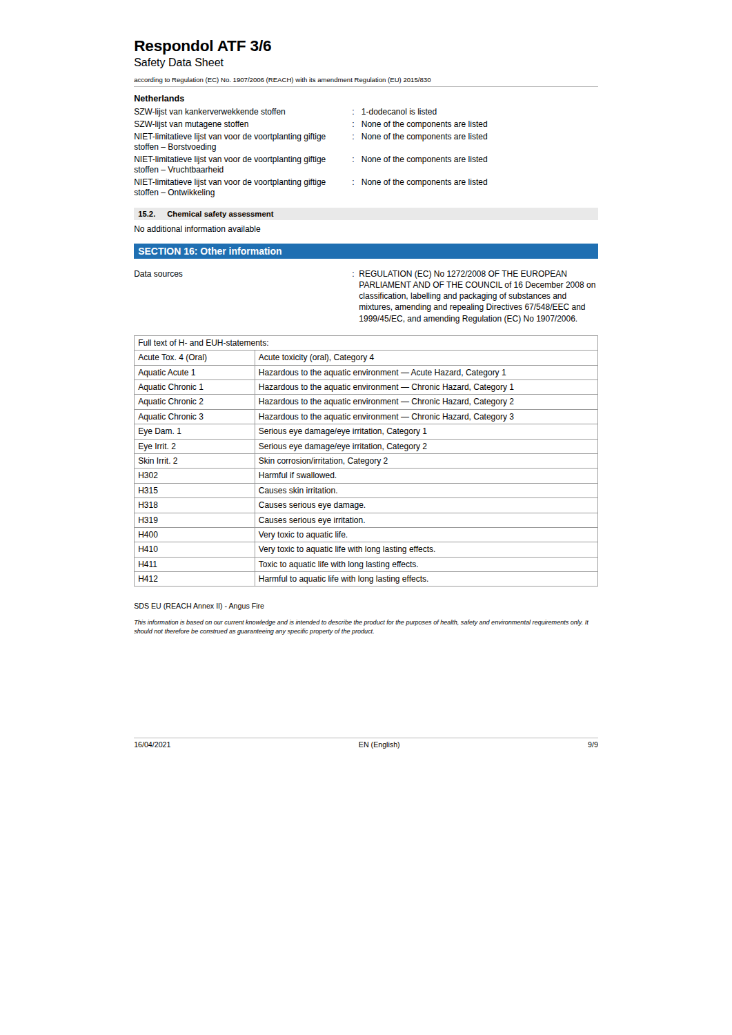Respondol ATF 3/6
Safety Data Sheet
according to Regulation (EC) No. 1907/2006 (REACH) with its amendment Regulation (EU) 2015/830
Netherlands
| SZW-lijst van kankerverwekkende stoffen | : | 1-dodecanol is listed |
| SZW-lijst van mutagene stoffen | : | None of the components are listed |
| NIET-limitatieve lijst van voor de voortplanting giftige stoffen – Borstvoeding | : | None of the components are listed |
| NIET-limitatieve lijst van voor de voortplanting giftige stoffen – Vruchtbaarheid | : | None of the components are listed |
| NIET-limitatieve lijst van voor de voortplanting giftige stoffen – Ontwikkeling | : | None of the components are listed |
15.2. Chemical safety assessment
No additional information available
SECTION 16: Other information
Data sources
:
REGULATION (EC) No 1272/2008 OF THE EUROPEAN PARLIAMENT AND OF THE COUNCIL of 16 December 2008 on classification, labelling and packaging of substances and mixtures, amending and repealing Directives 67/548/EEC and 1999/45/EC, and amending Regulation (EC) No 1907/2006.
| Full text of H- and EUH-statements: |
| Acute Tox. 4 (Oral) | Acute toxicity (oral), Category 4 |
| Aquatic Acute 1 | Hazardous to the aquatic environment — Acute Hazard, Category 1 |
| Aquatic Chronic 1 | Hazardous to the aquatic environment — Chronic Hazard, Category 1 |
| Aquatic Chronic 2 | Hazardous to the aquatic environment — Chronic Hazard, Category 2 |
| Aquatic Chronic 3 | Hazardous to the aquatic environment — Chronic Hazard, Category 3 |
| Eye Dam. 1 | Serious eye damage/eye irritation, Category 1 |
| Eye Irrit. 2 | Serious eye damage/eye irritation, Category 2 |
| Skin Irrit. 2 | Skin corrosion/irritation, Category 2 |
| H302 | Harmful if swallowed. |
| H315 | Causes skin irritation. |
| H318 | Causes serious eye damage. |
| H319 | Causes serious eye irritation. |
| H400 | Very toxic to aquatic life. |
| H410 | Very toxic to aquatic life with long lasting effects. |
| H411 | Toxic to aquatic life with long lasting effects. |
| H412 | Harmful to aquatic life with long lasting effects. |
SDS EU (REACH Annex II) - Angus Fire
This information is based on our current knowledge and is intended to describe the product for the purposes of health, safety and environmental requirements only. It should not therefore be construed as guaranteeing any specific property of the product.
16/04/2021
EN (English)
9/9